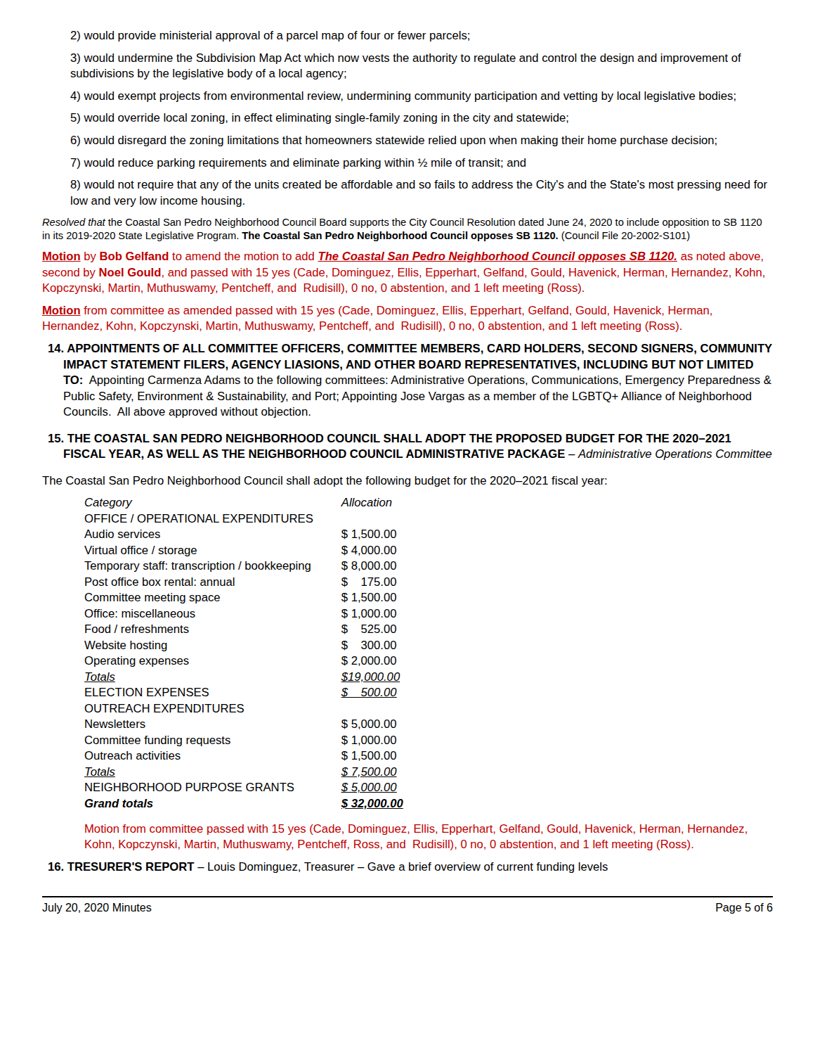2) would provide ministerial approval of a parcel map of four or fewer parcels;
3) would undermine the Subdivision Map Act which now vests the authority to regulate and control the design and improvement of subdivisions by the legislative body of a local agency;
4) would exempt projects from environmental review, undermining community participation and vetting by local legislative bodies;
5) would override local zoning, in effect eliminating single-family zoning in the city and statewide;
6) would disregard the zoning limitations that homeowners statewide relied upon when making their home purchase decision;
7) would reduce parking requirements and eliminate parking within ½ mile of transit; and
8) would not require that any of the units created be affordable and so fails to address the City's and the State's most pressing need for low and very low income housing.
Resolved that the Coastal San Pedro Neighborhood Council Board supports the City Council Resolution dated June 24, 2020 to include opposition to SB 1120 in its 2019-2020 State Legislative Program. The Coastal San Pedro Neighborhood Council opposes SB 1120. (Council File 20-2002-S101)
Motion by Bob Gelfand to amend the motion to add The Coastal San Pedro Neighborhood Council opposes SB 1120. as noted above, second by Noel Gould, and passed with 15 yes (Cade, Dominguez, Ellis, Epperhart, Gelfand, Gould, Havenick, Herman, Hernandez, Kohn, Kopczynski, Martin, Muthuswamy, Pentcheff, and Rudisill), 0 no, 0 abstention, and 1 left meeting (Ross).
Motion from committee as amended passed with 15 yes (Cade, Dominguez, Ellis, Epperhart, Gelfand, Gould, Havenick, Herman, Hernandez, Kohn, Kopczynski, Martin, Muthuswamy, Pentcheff, and Rudisill), 0 no, 0 abstention, and 1 left meeting (Ross).
14. APPOINTMENTS OF ALL COMMITTEE OFFICERS, COMMITTEE MEMBERS, CARD HOLDERS, SECOND SIGNERS, COMMUNITY IMPACT STATEMENT FILERS, AGENCY LIASIONS, AND OTHER BOARD REPRESENTATIVES, INCLUDING BUT NOT LIMITED TO: Appointing Carmenza Adams to the following committees: Administrative Operations, Communications, Emergency Preparedness & Public Safety, Environment & Sustainability, and Port; Appointing Jose Vargas as a member of the LGBTQ+ Alliance of Neighborhood Councils. All above approved without objection.
15. THE COASTAL SAN PEDRO NEIGHBORHOOD COUNCIL SHALL ADOPT THE PROPOSED BUDGET FOR THE 2020–2021 FISCAL YEAR, AS WELL AS THE NEIGHBORHOOD COUNCIL ADMINISTRATIVE PACKAGE – Administrative Operations Committee
The Coastal San Pedro Neighborhood Council shall adopt the following budget for the 2020–2021 fiscal year:
| Category | Allocation |
| OFFICE / OPERATIONAL EXPENDITURES | |
| Audio services | $ 1,500.00 |
| Virtual office / storage | $ 4,000.00 |
| Temporary staff: transcription / bookkeeping | $ 8,000.00 |
| Post office box rental: annual | $ 175.00 |
| Committee meeting space | $ 1,500.00 |
| Office: miscellaneous | $ 1,000.00 |
| Food / refreshments | $ 525.00 |
| Website hosting | $ 300.00 |
| Operating expenses | $ 2,000.00 |
| Totals | $19,000.00 |
| ELECTION EXPENSES | $ 500.00 |
| OUTREACH EXPENDITURES | |
| Newsletters | $ 5,000.00 |
| Committee funding requests | $ 1,000.00 |
| Outreach activities | $ 1,500.00 |
| Totals | $ 7,500.00 |
| NEIGHBORHOOD PURPOSE GRANTS | $ 5,000.00 |
| Grand totals | $ 32,000.00 |
Motion from committee passed with 15 yes (Cade, Dominguez, Ellis, Epperhart, Gelfand, Gould, Havenick, Herman, Hernandez, Kohn, Kopczynski, Martin, Muthuswamy, Pentcheff, Ross, and Rudisill), 0 no, 0 abstention, and 1 left meeting (Ross).
16. TRESURER'S REPORT – Louis Dominguez, Treasurer – Gave a brief overview of current funding levels
July 20, 2020 Minutes Page 5 of 6